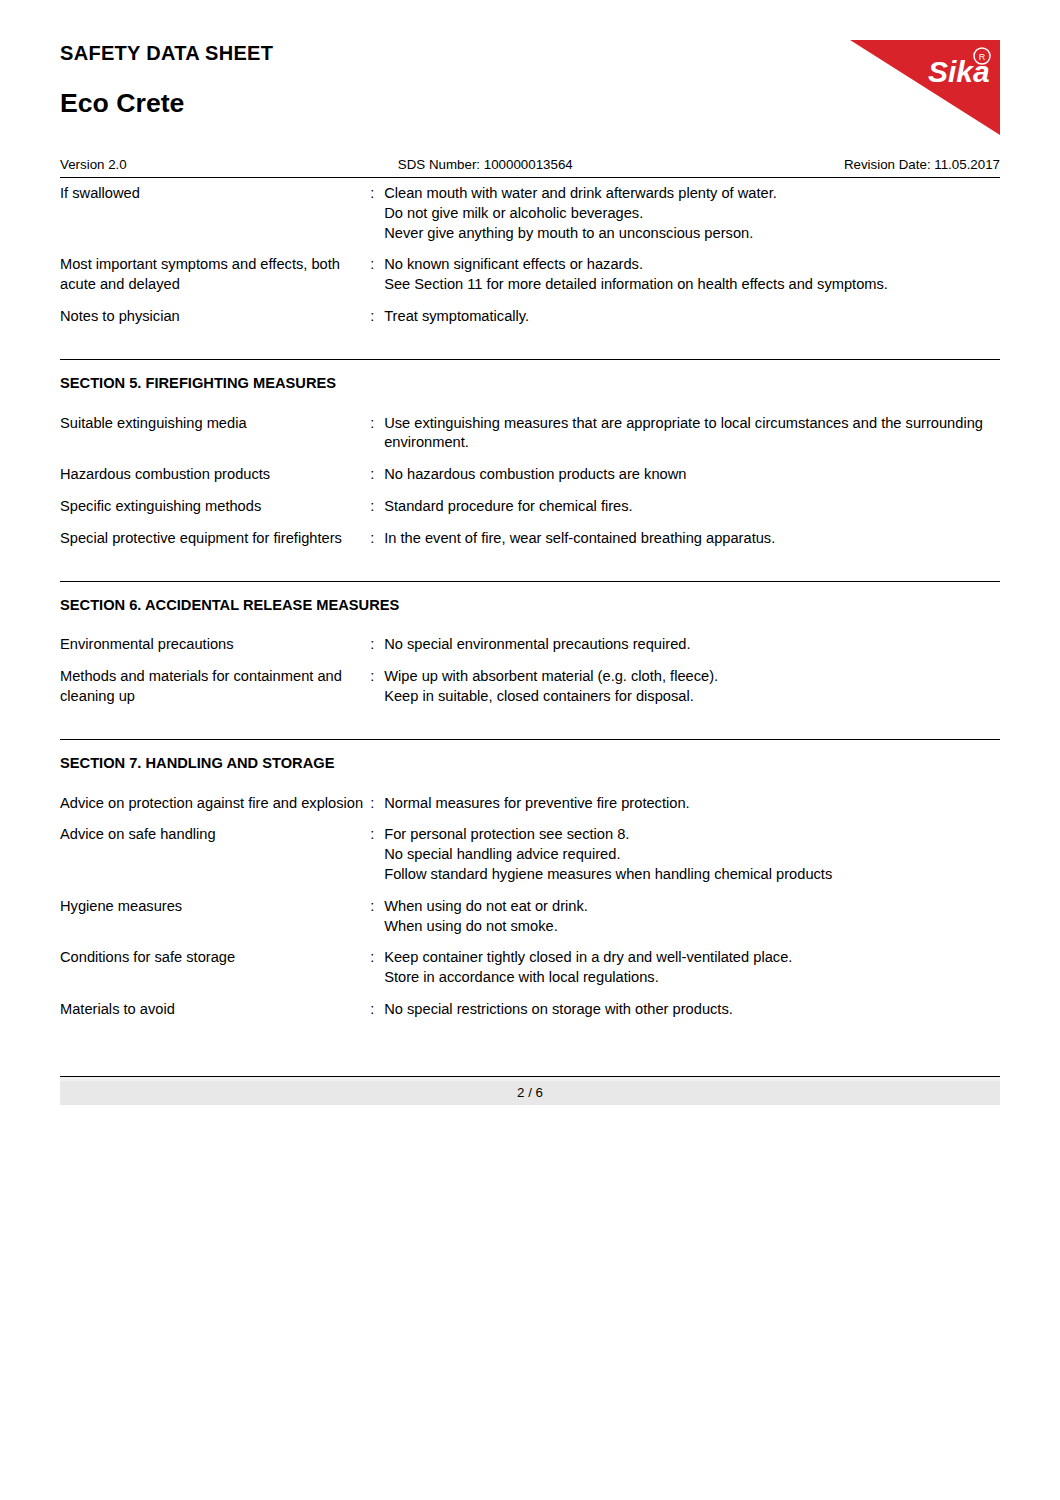SAFETY DATA SHEET
Eco Crete
Sika R
Version 2.0 SDS Number: 100000013564 Revision Date: 11.05.2017
| If swallowed | : | Clean mouth with water and drink afterwards plenty of water. Do not give milk or alcoholic beverages. Never give anything by mouth to an unconscious person. |
| Most important symptoms and effects, both acute and delayed | : | No known significant effects or hazards. See Section 11 for more detailed information on health effects and symptoms. |
| Notes to physician | : | Treat symptomatically. |
SECTION 5. FIREFIGHTING MEASURES
| Suitable extinguishing media | : | Use extinguishing measures that are appropriate to local circumstances and the surrounding environment. |
| Hazardous combustion products | : | No hazardous combustion products are known |
| Specific extinguishing methods | : | Standard procedure for chemical fires. |
| Special protective equipment for firefighters | : | In the event of fire, wear self-contained breathing apparatus. |
SECTION 6. ACCIDENTAL RELEASE MEASURES
| Environmental precautions | : | No special environmental precautions required. |
| Methods and materials for containment and cleaning up | : | Wipe up with absorbent material (e.g. cloth, fleece). Keep in suitable, closed containers for disposal. |
SECTION 7. HANDLING AND STORAGE
| Advice on protection against fire and explosion | : | Normal measures for preventive fire protection. |
| Advice on safe handling | : | For personal protection see section 8. No special handling advice required. Follow standard hygiene measures when handling chemical products |
| Hygiene measures | : | When using do not eat or drink. When using do not smoke. |
| Conditions for safe storage | : | Keep container tightly closed in a dry and well-ventilated place. Store in accordance with local regulations. |
| Materials to avoid | : | No special restrictions on storage with other products. |
2 / 6